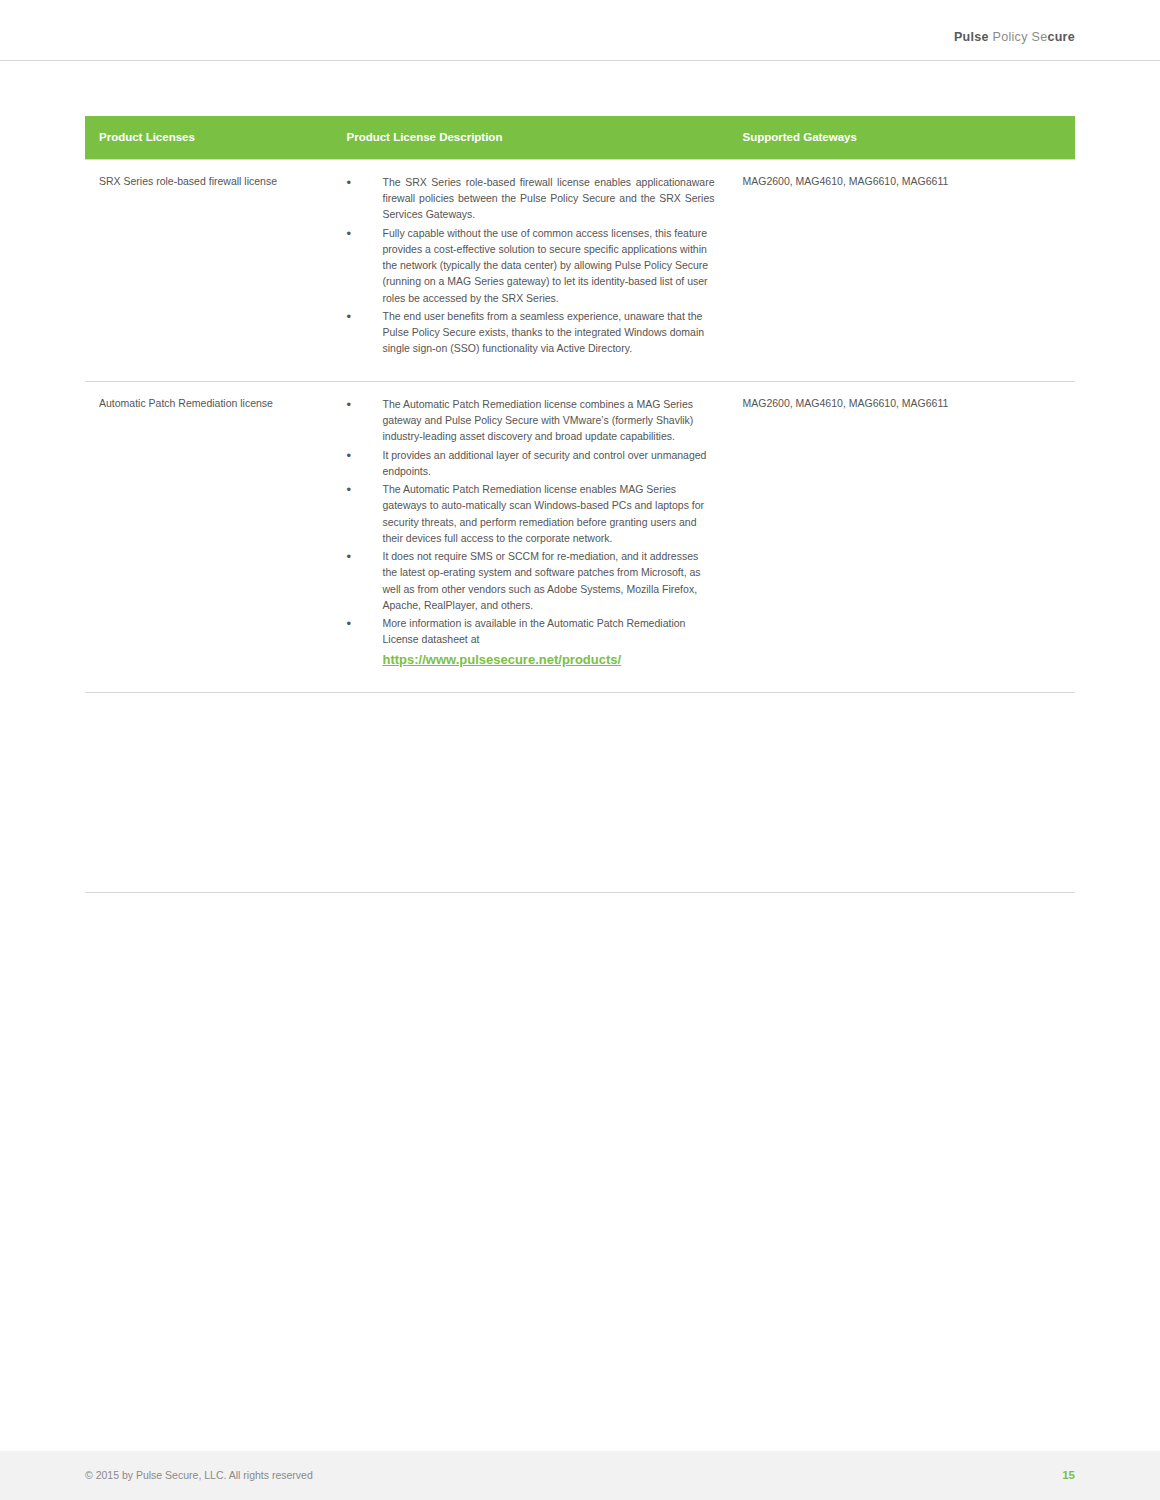Pulse Policy Se cure
| Product Licenses | Product License Description | Supported Gateways |
| --- | --- | --- |
| SRX Series role-based firewall license | The SRX Series role-based firewall license enables applicationaware firewall policies between the Pulse Policy Secure and the SRX Series Services Gateways. Fully capable without the use of common access licenses, this feature provides a cost-effective solution to secure specific applications within the network (typically the data center) by allowing Pulse Policy Secure (running on a MAG Series gateway) to let its identity-based list of user roles be accessed by the SRX Series. The end user benefits from a seamless experience, unaware that the Pulse Policy Secure exists, thanks to the integrated Windows domain single sign-on (SSO) functionality via Active Directory. | MAG2600, MAG4610, MAG6610, MAG6611 |
| Automatic Patch Remediation license | The Automatic Patch Remediation license combines a MAG Series gateway and Pulse Policy Secure with VMware’s (formerly Shavlik) industry-leading asset discovery and broad update capabilities. It provides an additional layer of security and control over unmanaged endpoints. The Automatic Patch Remediation license enables MAG Series gateways to auto-matically scan Windows-based PCs and laptops for security threats, and perform remediation before granting users and their devices full access to the corporate network. It does not require SMS or SCCM for re-mediation, and it addresses the latest op-erating system and software patches from Microsoft, as well as from other vendors such as Adobe Systems, Mozilla Firefox, Apache, RealPlayer, and others. More information is available in the Automatic Patch Remediation License datasheet at https://www.pulsesecure.net/products/ | MAG2600, MAG4610, MAG6610, MAG6611 |
© 2015 by Pulse Secure, LLC. All rights reserved
15